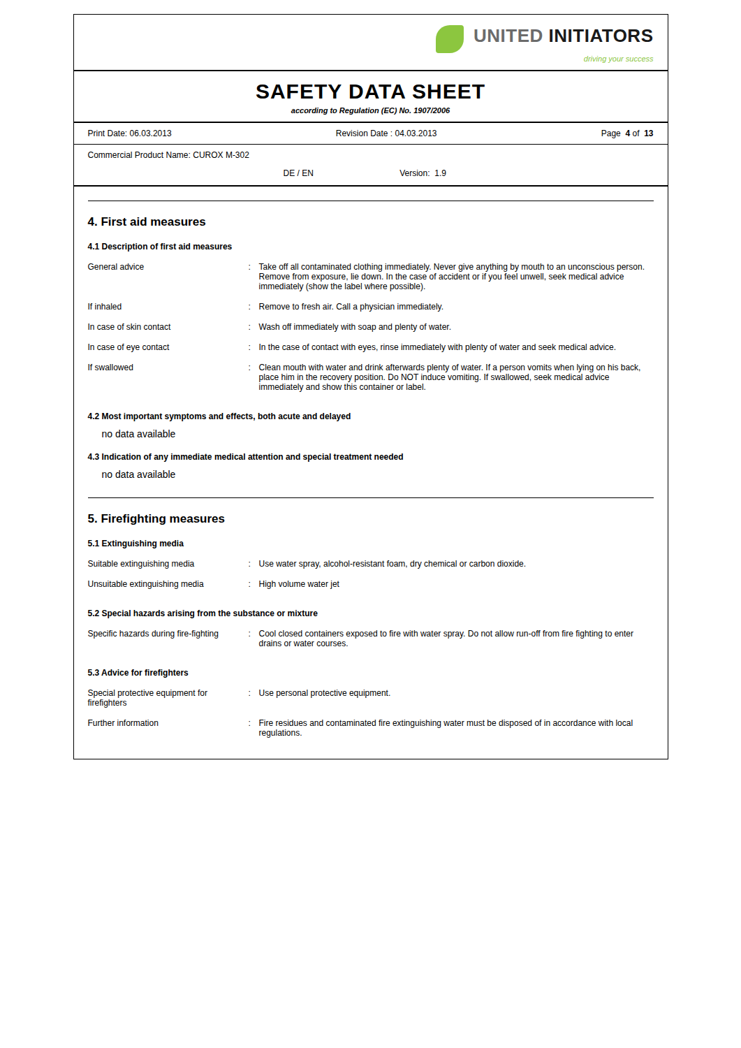UNITED INITIATORS
driving your success
SAFETY DATA SHEET
according to Regulation (EC) No. 1907/2006
Print Date: 06.03.2013 Revision Date : 04.03.2013 Page 4 of 13
Commercial Product Name: CUROX M-302
DE / EN Version: 1.9
4. First aid measures
4.1 Description of first aid measures
| General advice | : | Take off all contaminated clothing immediately. Never give anything by mouth to an unconscious person. Remove from exposure, lie down. In the case of accident or if you feel unwell, seek medical advice immediately (show the label where possible). |
| If inhaled | : | Remove to fresh air. Call a physician immediately. |
| In case of skin contact | : | Wash off immediately with soap and plenty of water. |
| In case of eye contact | : | In the case of contact with eyes, rinse immediately with plenty of water and seek medical advice. |
| If swallowed | : | Clean mouth with water and drink afterwards plenty of water. If a person vomits when lying on his back, place him in the recovery position. Do NOT induce vomiting. If swallowed, seek medical advice immediately and show this container or label. |
4.2 Most important symptoms and effects, both acute and delayed
no data available
4.3 Indication of any immediate medical attention and special treatment needed
no data available
5. Firefighting measures
5.1 Extinguishing media
| Suitable extinguishing media | : | Use water spray, alcohol-resistant foam, dry chemical or carbon dioxide. |
| Unsuitable extinguishing media | : | High volume water jet |
5.2 Special hazards arising from the substance or mixture
| Specific hazards during fire-fighting | : | Cool closed containers exposed to fire with water spray. Do not allow run-off from fire fighting to enter drains or water courses. |
5.3 Advice for firefighters
| Special protective equipment for firefighters | : | Use personal protective equipment. |
| Further information | : | Fire residues and contaminated fire extinguishing water must be disposed of in accordance with local regulations. |